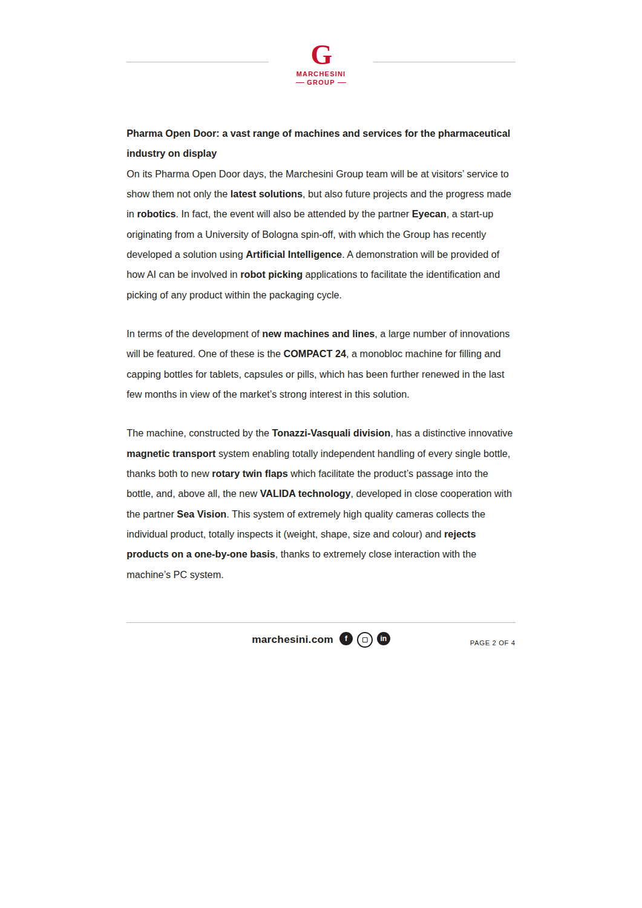G
MARCHESINI
GROUP
Pharma Open Door: a vast range of machines and services for the pharmaceutical industry on display
On its Pharma Open Door days, the Marchesini Group team will be at visitors’ service to show them not only the latest solutions, but also future projects and the progress made in robotics. In fact, the event will also be attended by the partner Eyecan, a start-up originating from a University of Bologna spin-off, with which the Group has recently developed a solution using Artificial Intelligence. A demonstration will be provided of how AI can be involved in robot picking applications to facilitate the identification and picking of any product within the packaging cycle.
In terms of the development of new machines and lines, a large number of innovations will be featured. One of these is the COMPACT 24, a monobloc machine for filling and capping bottles for tablets, capsules or pills, which has been further renewed in the last few months in view of the market’s strong interest in this solution.
The machine, constructed by the Tonazzi-Vasquali division, has a distinctive innovative magnetic transport system enabling totally independent handling of every single bottle, thanks both to new rotary twin flaps which facilitate the product’s passage into the bottle, and, above all, the new VALIDA technology, developed in close cooperation with the partner Sea Vision. This system of extremely high quality cameras collects the individual product, totally inspects it (weight, shape, size and colour) and rejects products on a one-by-one basis, thanks to extremely close interaction with the machine’s PC system.
marchesini.com f ▢ in
PAGE 2 OF 4